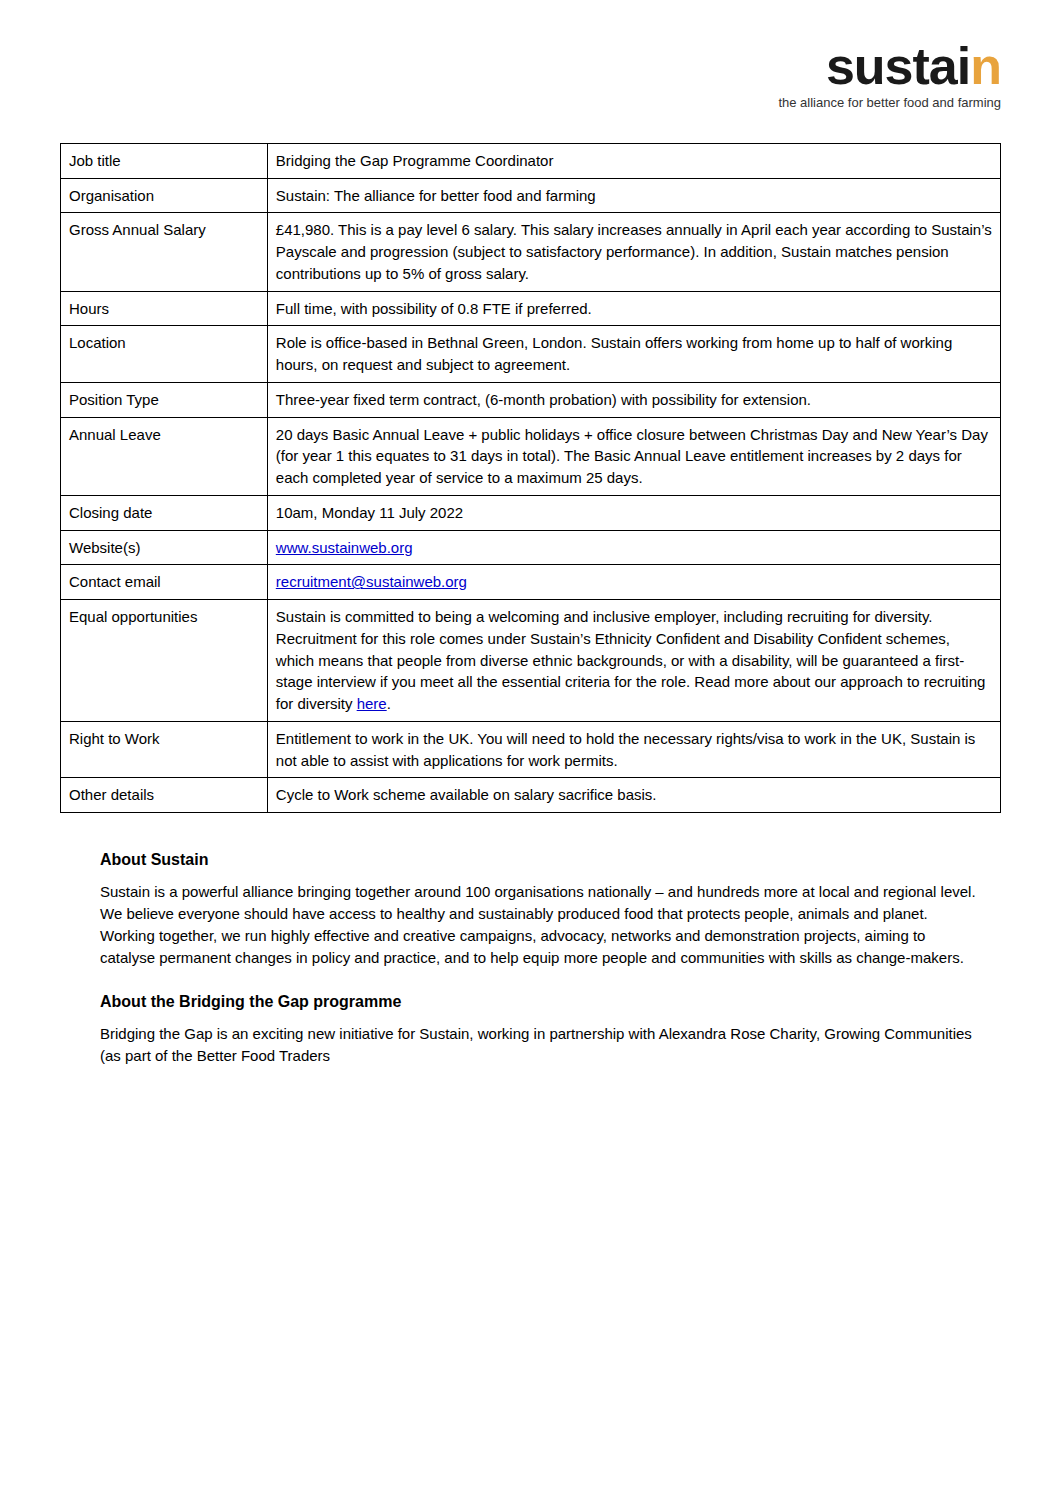sustain
the alliance for better food and farming
| Job title | Bridging the Gap Programme Coordinator |
| Organisation | Sustain: The alliance for better food and farming |
| Gross Annual Salary | £41,980. This is a pay level 6 salary. This salary increases annually in April each year according to Sustain’s Payscale and progression (subject to satisfactory performance). In addition, Sustain matches pension contributions up to 5% of gross salary. |
| Hours | Full time, with possibility of 0.8 FTE if preferred. |
| Location | Role is office-based in Bethnal Green, London. Sustain offers working from home up to half of working hours, on request and subject to agreement. |
| Position Type | Three-year fixed term contract, (6-month probation) with possibility for extension. |
| Annual Leave | 20 days Basic Annual Leave + public holidays + office closure between Christmas Day and New Year’s Day (for year 1 this equates to 31 days in total). The Basic Annual Leave entitlement increases by 2 days for each completed year of service to a maximum 25 days. |
| Closing date | 10am, Monday 11 July 2022 |
| Website(s) | www.sustainweb.org |
| Contact email | recruitment@sustainweb.org |
| Equal opportunities | Sustain is committed to being a welcoming and inclusive employer, including recruiting for diversity. Recruitment for this role comes under Sustain’s Ethnicity Confident and Disability Confident schemes, which means that people from diverse ethnic backgrounds, or with a disability, will be guaranteed a first-stage interview if you meet all the essential criteria for the role. Read more about our approach to recruiting for diversity here . |
| Right to Work | Entitlement to work in the UK. You will need to hold the necessary rights/visa to work in the UK, Sustain is not able to assist with applications for work permits. |
| Other details | Cycle to Work scheme available on salary sacrifice basis. |
About Sustain
Sustain is a powerful alliance bringing together around 100 organisations nationally – and hundreds more at local and regional level. We believe everyone should have access to healthy and sustainably produced food that protects people, animals and planet. Working together, we run highly effective and creative campaigns, advocacy, networks and demonstration projects, aiming to catalyse permanent changes in policy and practice, and to help equip more people and communities with skills as change-makers.
About the Bridging the Gap programme
Bridging the Gap is an exciting new initiative for Sustain, working in partnership with Alexandra Rose Charity, Growing Communities (as part of the Better Food Traders